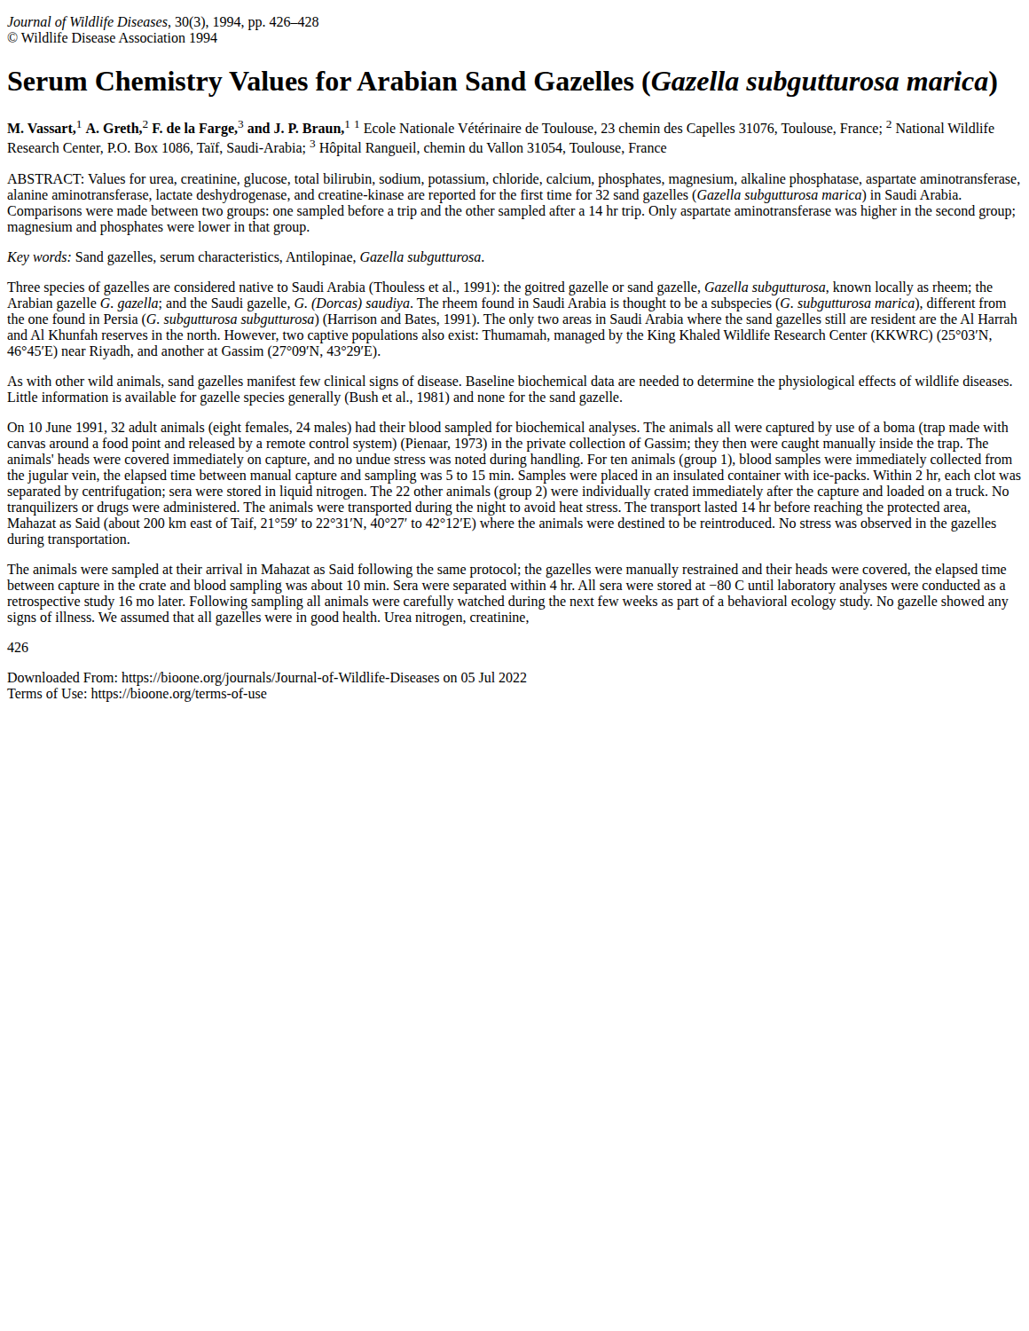Journal of Wildlife Diseases, 30(3), 1994, pp. 426–428
© Wildlife Disease Association 1994
Serum Chemistry Values for Arabian Sand Gazelles (Gazella subgutturosa marica)
M. Vassart,1 A. Greth,2 F. de la Farge,3 and J. P. Braun,1 1 Ecole Nationale Vétérinaire de Toulouse, 23 chemin des Capelles 31076, Toulouse, France; 2 National Wildlife Research Center, P.O. Box 1086, Taïf, Saudi-Arabia; 3 Hôpital Rangueil, chemin du Vallon 31054, Toulouse, France
ABSTRACT: Values for urea, creatinine, glucose, total bilirubin, sodium, potassium, chloride, calcium, phosphates, magnesium, alkaline phosphatase, aspartate aminotransferase, alanine aminotransferase, lactate deshydrogenase, and creatine-kinase are reported for the first time for 32 sand gazelles (Gazella subgutturosa marica) in Saudi Arabia. Comparisons were made between two groups: one sampled before a trip and the other sampled after a 14 hr trip. Only aspartate aminotransferase was higher in the second group; magnesium and phosphates were lower in that group.
Key words: Sand gazelles, serum characteristics, Antilopinae, Gazella subgutturosa.
Three species of gazelles are considered native to Saudi Arabia (Thouless et al., 1991): the goitred gazelle or sand gazelle, Gazella subgutturosa, known locally as rheem; the Arabian gazelle G. gazella; and the Saudi gazelle, G. (Dorcas) saudiya. The rheem found in Saudi Arabia is thought to be a subspecies (G. subgutturosa marica), different from the one found in Persia (G. subgutturosa subgutturosa) (Harrison and Bates, 1991). The only two areas in Saudi Arabia where the sand gazelles still are resident are the Al Harrah and Al Khunfah reserves in the north. However, two captive populations also exist: Thumamah, managed by the King Khaled Wildlife Research Center (KKWRC) (25°03′N, 46°45′E) near Riyadh, and another at Gassim (27°09′N, 43°29′E).
As with other wild animals, sand gazelles manifest few clinical signs of disease. Baseline biochemical data are needed to determine the physiological effects of wildlife diseases. Little information is available for gazelle species generally (Bush et al., 1981) and none for the sand gazelle.
On 10 June 1991, 32 adult animals (eight females, 24 males) had their blood sampled for biochemical analyses. The animals all were captured by use of a boma (trap made with canvas around a food point and released by a remote control system) (Pienaar, 1973) in the private collection of Gassim; they then were caught manually inside the trap. The animals' heads were covered immediately on capture, and no undue stress was noted during handling. For ten animals (group 1), blood samples were immediately collected from the jugular vein, the elapsed time between manual capture and sampling was 5 to 15 min. Samples were placed in an insulated container with ice-packs. Within 2 hr, each clot was separated by centrifugation; sera were stored in liquid nitrogen. The 22 other animals (group 2) were individually crated immediately after the capture and loaded on a truck. No tranquilizers or drugs were administered. The animals were transported during the night to avoid heat stress. The transport lasted 14 hr before reaching the protected area, Mahazat as Said (about 200 km east of Taif, 21°59′ to 22°31′N, 40°27′ to 42°12′E) where the animals were destined to be reintroduced. No stress was observed in the gazelles during transportation.
The animals were sampled at their arrival in Mahazat as Said following the same protocol; the gazelles were manually restrained and their heads were covered, the elapsed time between capture in the crate and blood sampling was about 10 min. Sera were separated within 4 hr. All sera were stored at −80 C until laboratory analyses were conducted as a retrospective study 16 mo later. Following sampling all animals were carefully watched during the next few weeks as part of a behavioral ecology study. No gazelle showed any signs of illness. We assumed that all gazelles were in good health. Urea nitrogen, creatinine,
426
Downloaded From: https://bioone.org/journals/Journal-of-Wildlife-Diseases on 05 Jul 2022
Terms of Use: https://bioone.org/terms-of-use